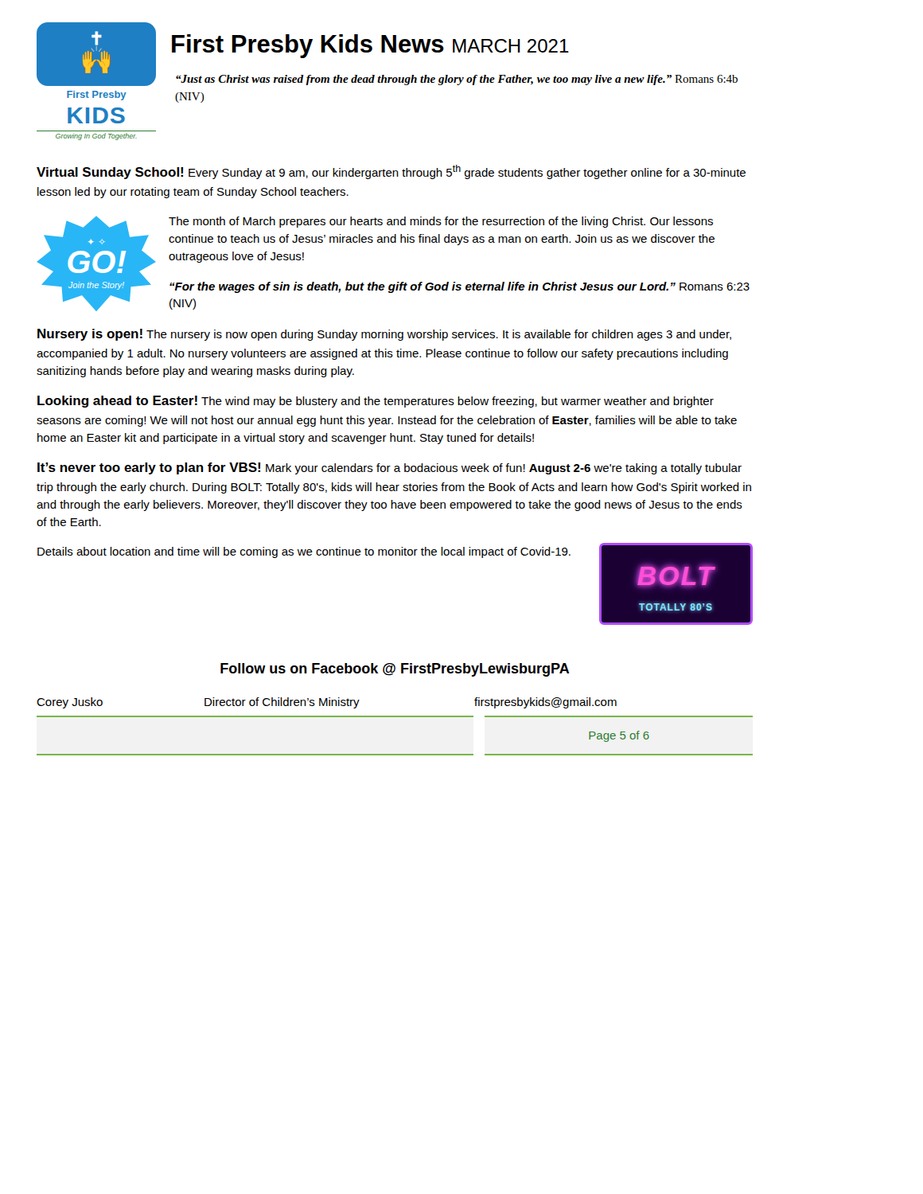✝
🙌
First Presby KIDS
Growing In God Together.
First Presby Kids News MARCH 2021
“Just as Christ was raised from the dead through the glory of the Father, we too may live a new life.” Romans 6:4b (NIV)
Virtual Sunday School! Every Sunday at 9 am, our kindergarten through 5th grade students gather together online for a 30-minute lesson led by our rotating team of Sunday School teachers.
✦ ✧
GO!
Join the Story!
The month of March prepares our hearts and minds for the resurrection of the living Christ. Our lessons continue to teach us of Jesus’ miracles and his final days as a man on earth. Join us as we discover the outrageous love of Jesus!
“For the wages of sin is death, but the gift of God is eternal life in Christ Jesus our Lord.” Romans 6:23 (NIV)
Nursery is open! The nursery is now open during Sunday morning worship services. It is available for children ages 3 and under, accompanied by 1 adult. No nursery volunteers are assigned at this time. Please continue to follow our safety precautions including sanitizing hands before play and wearing masks during play.
Looking ahead to Easter! The wind may be blustery and the temperatures below freezing, but warmer weather and brighter seasons are coming! We will not host our annual egg hunt this year. Instead for the celebration of Easter, families will be able to take home an Easter kit and participate in a virtual story and scavenger hunt. Stay tuned for details!
It’s never too early to plan for VBS! Mark your calendars for a bodacious week of fun! August 2-6 we're taking a totally tubular trip through the early church. During BOLT: Totally 80's, kids will hear stories from the Book of Acts and learn how God's Spirit worked in and through the early believers. Moreover, they'll discover they too have been empowered to take the good news of Jesus to the ends of the Earth.
BOLT
TOTALLY 80’S
Details about location and time will be coming as we continue to monitor the local impact of Covid-19.
Follow us on Facebook @ FirstPresbyLewisburgPA
Corey Jusko Director of Children’s Ministry firstpresbykids@gmail.com
Page 5 of 6